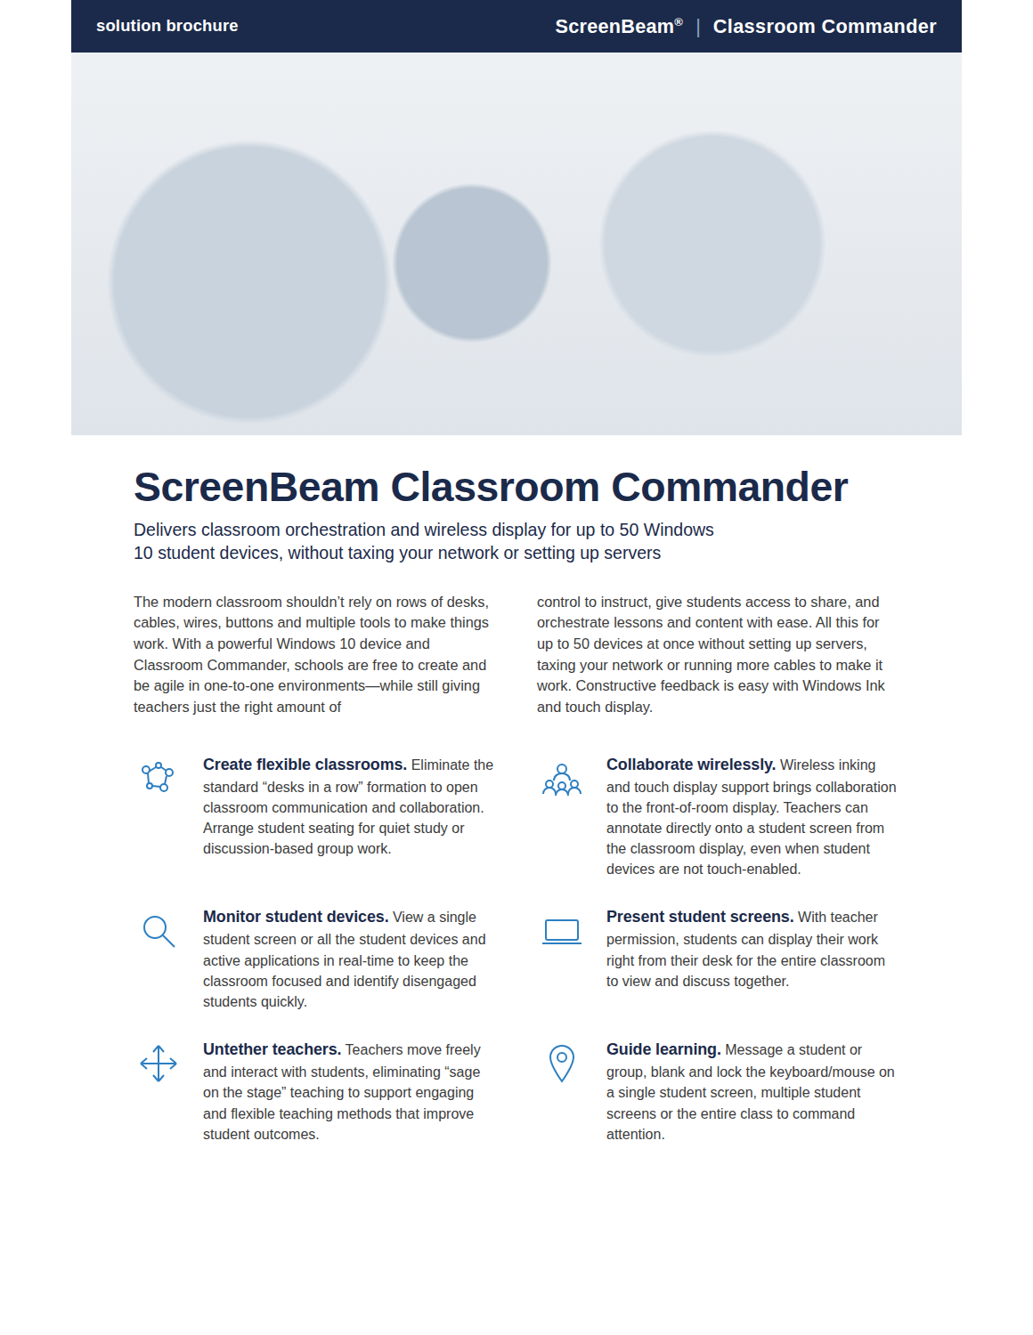solution brochure
ScreenBeam® | Classroom Commander
ScreenBeam Classroom Commander
Delivers classroom orchestration and wireless display for up to 50 Windows 10 student devices, without taxing your network or setting up servers
The modern classroom shouldn’t rely on rows of desks, cables, wires, buttons and multiple tools to make things work. With a powerful Windows 10 device and Classroom Commander, schools are free to create and be agile in one-to-one environments—while still giving teachers just the right amount of
control to instruct, give students access to share, and orchestrate lessons and content with ease. All this for up to 50 devices at once without setting up servers, taxing your network or running more cables to make it work. Constructive feedback is easy with Windows Ink and touch display.
Create flexible classrooms. Eliminate the standard “desks in a row” formation to open classroom communication and collaboration. Arrange student seating for quiet study or discussion-based group work.
Collaborate wirelessly. Wireless inking and touch display support brings collaboration to the front-of-room display. Teachers can annotate directly onto a student screen from the classroom display, even when student devices are not touch-enabled.
Monitor student devices. View a single student screen or all the student devices and active applications in real-time to keep the classroom focused and identify disengaged students quickly.
Present student screens. With teacher permission, students can display their work right from their desk for the entire classroom to view and discuss together.
Untether teachers. Teachers move freely and interact with students, eliminating “sage on the stage” teaching to support engaging and flexible teaching methods that improve student outcomes.
Guide learning. Message a student or group, blank and lock the keyboard/mouse on a single student screen, multiple student screens or the entire class to command attention.